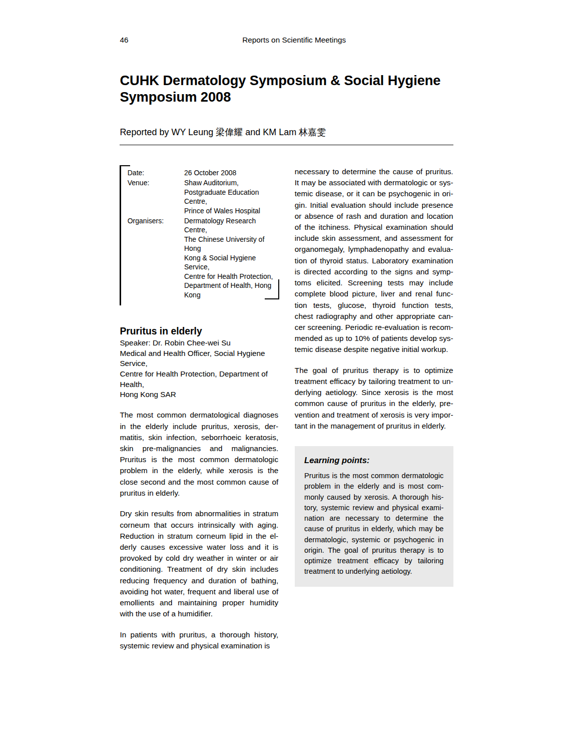46
Reports on Scientific Meetings
CUHK Dermatology Symposium & Social Hygiene
Symposium 2008
Reported by WY Leung 梁偉耀 and KM Lam 林嘉雯
| Date: | 26 October 2008 |
| Venue: | Shaw Auditorium, Postgraduate Education Centre, Prince of Wales Hospital |
| Organisers: | Dermatology Research Centre, The Chinese University of Hong Kong & Social Hygiene Service, Centre for Health Protection, Department of Health, Hong Kong |
Pruritus in elderly
Speaker: Dr. Robin Chee-wei Su
Medical and Health Officer, Social Hygiene Service,
Centre for Health Protection, Department of Health,
Hong Kong SAR
The most common dermatological diagnoses in the elderly include pruritus, xerosis, dermatitis, skin infection, seborrhoeic keratosis, skin pre-malignancies and malignancies. Pruritus is the most common dermatologic problem in the elderly, while xerosis is the close second and the most common cause of pruritus in elderly.
Dry skin results from abnormalities in stratum corneum that occurs intrinsically with aging. Reduction in stratum corneum lipid in the elderly causes excessive water loss and it is provoked by cold dry weather in winter or air conditioning. Treatment of dry skin includes reducing frequency and duration of bathing, avoiding hot water, frequent and liberal use of emollients and maintaining proper humidity with the use of a humidifier.
In patients with pruritus, a thorough history, systemic review and physical examination is
necessary to determine the cause of pruritus. It may be associated with dermatologic or systemic disease, or it can be psychogenic in origin. Initial evaluation should include presence or absence of rash and duration and location of the itchiness. Physical examination should include skin assessment, and assessment for organomegaly, lymphadenopathy and evaluation of thyroid status. Laboratory examination is directed according to the signs and symptoms elicited. Screening tests may include complete blood picture, liver and renal function tests, glucose, thyroid function tests, chest radiography and other appropriate cancer screening. Periodic re-evaluation is recommended as up to 10% of patients develop systemic disease despite negative initial workup.
The goal of pruritus therapy is to optimize treatment efficacy by tailoring treatment to underlying aetiology. Since xerosis is the most common cause of pruritus in the elderly, prevention and treatment of xerosis is very important in the management of pruritus in elderly.
Learning points:
Pruritus is the most common dermatologic problem in the elderly and is most commonly caused by xerosis. A thorough history, systemic review and physical examination are necessary to determine the cause of pruritus in elderly, which may be dermatologic, systemic or psychogenic in origin. The goal of pruritus therapy is to optimize treatment efficacy by tailoring treatment to underlying aetiology.